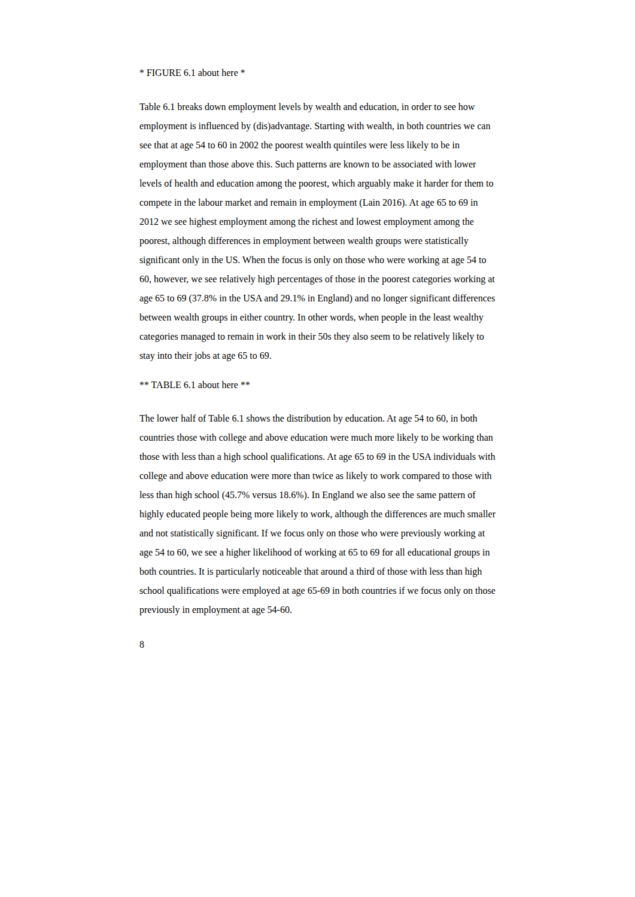* FIGURE 6.1 about here *
Table 6.1 breaks down employment levels by wealth and education, in order to see how employment is influenced by (dis)advantage. Starting with wealth, in both countries we can see that at age 54 to 60 in 2002 the poorest wealth quintiles were less likely to be in employment than those above this. Such patterns are known to be associated with lower levels of health and education among the poorest, which arguably make it harder for them to compete in the labour market and remain in employment (Lain 2016). At age 65 to 69 in 2012 we see highest employment among the richest and lowest employment among the poorest, although differences in employment between wealth groups were statistically significant only in the US. When the focus is only on those who were working at age 54 to 60, however, we see relatively high percentages of those in the poorest categories working at age 65 to 69 (37.8% in the USA and 29.1% in England) and no longer significant differences between wealth groups in either country. In other words, when people in the least wealthy categories managed to remain in work in their 50s they also seem to be relatively likely to stay into their jobs at age 65 to 69.
** TABLE 6.1 about here **
The lower half of Table 6.1 shows the distribution by education. At age 54 to 60, in both countries those with college and above education were much more likely to be working than those with less than a high school qualifications. At age 65 to 69 in the USA individuals with college and above education were more than twice as likely to work compared to those with less than high school (45.7% versus 18.6%). In England we also see the same pattern of highly educated people being more likely to work, although the differences are much smaller and not statistically significant. If we focus only on those who were previously working at age 54 to 60, we see a higher likelihood of working at 65 to 69 for all educational groups in both countries. It is particularly noticeable that around a third of those with less than high school qualifications were employed at age 65-69 in both countries if we focus only on those previously in employment at age 54-60.
8